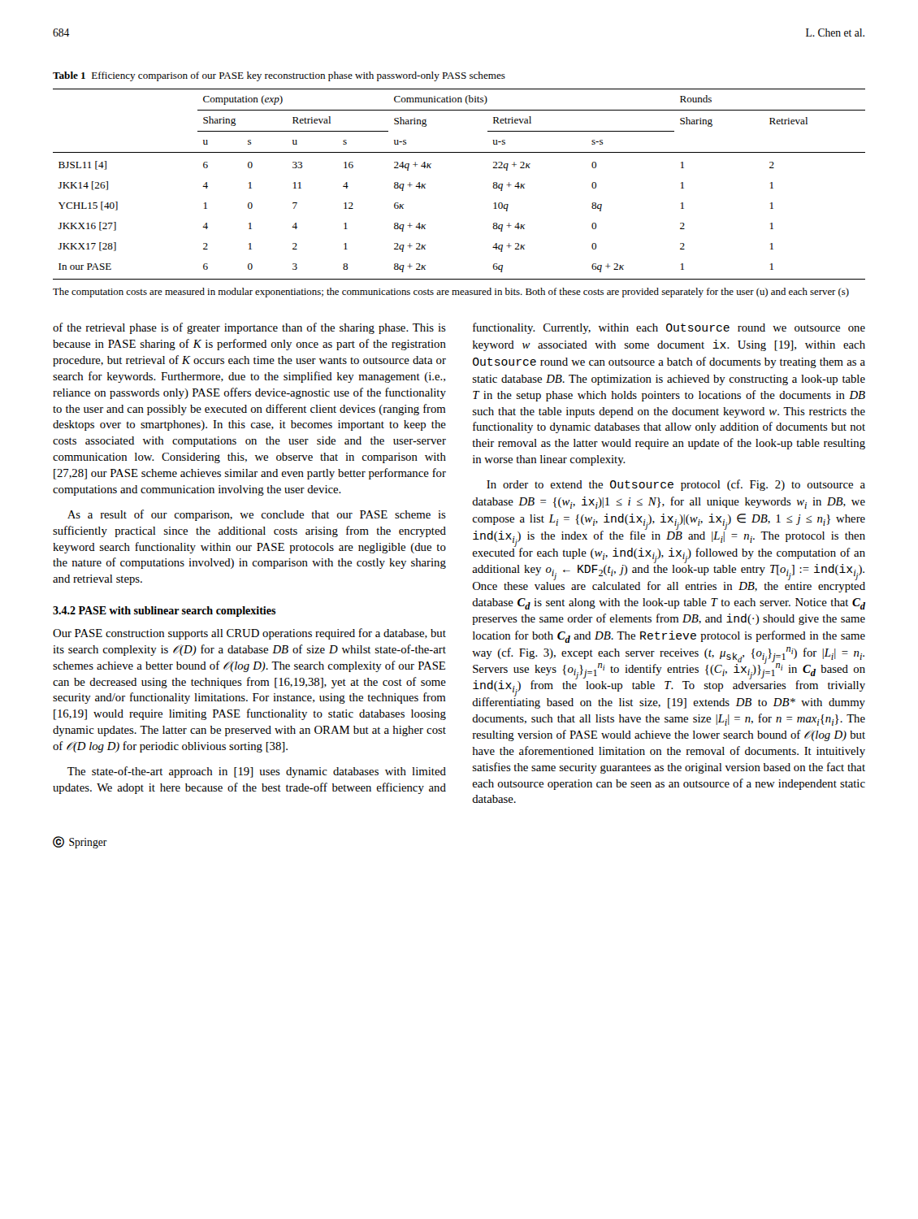684 L. Chen et al.
Table 1 Efficiency comparison of our PASE key reconstruction phase with password-only PASS schemes
| | Computation ( exp ) | Communication (bits) | Rounds |
| --- | --- | --- | --- |
| | Sharing | Retrieval | Sharing | Retrieval | Sharing | Retrieval |
| | u | s | u | s | u-s | u-s | s-s | | |
| BJSL11 [ 4 ] | 6 | 0 | 33 | 16 | 24 q + 4 κ | 22 q + 2 κ | 0 | 1 | 2 |
| JKK14 [ 26 ] | 4 | 1 | 11 | 4 | 8 q + 4 κ | 8 q + 4 κ | 0 | 1 | 1 |
| YCHL15 [ 40 ] | 1 | 0 | 7 | 12 | 6 κ | 10 q | 8 q | 1 | 1 |
| JKKX16 [ 27 ] | 4 | 1 | 4 | 1 | 8 q + 4 κ | 8 q + 4 κ | 0 | 2 | 1 |
| JKKX17 [ 28 ] | 2 | 1 | 2 | 1 | 2 q + 2 κ | 4 q + 2 κ | 0 | 2 | 1 |
| In our PASE | 6 | 0 | 3 | 8 | 8 q + 2 κ | 6 q | 6 q + 2 κ | 1 | 1 |
The computation costs are measured in modular exponentiations; the communications costs are measured in bits. Both of these costs are provided separately for the user (u) and each server (s)
of the retrieval phase is of greater importance than of the sharing phase. This is because in PASE sharing of K is performed only once as part of the registration procedure, but retrieval of K occurs each time the user wants to outsource data or search for keywords. Furthermore, due to the simplified key management (i.e., reliance on passwords only) PASE offers device-agnostic use of the functionality to the user and can possibly be executed on different client devices (ranging from desktops over to smartphones). In this case, it becomes important to keep the costs associated with computations on the user side and the user-server communication low. Considering this, we observe that in comparison with [27,28] our PASE scheme achieves similar and even partly better performance for computations and communication involving the user device.
As a result of our comparison, we conclude that our PASE scheme is sufficiently practical since the additional costs arising from the encrypted keyword search functionality within our PASE protocols are negligible (due to the nature of computations involved) in comparison with the costly key sharing and retrieval steps.
3.4.2 PASE with sublinear search complexities
Our PASE construction supports all CRUD operations required for a database, but its search complexity is 𝒪(D) for a database DB of size D whilst state-of-the-art schemes achieve a better bound of 𝒪(log D). The search complexity of our PASE can be decreased using the techniques from [16,19,38], yet at the cost of some security and/or functionality limitations. For instance, using the techniques from [16,19] would require limiting PASE functionality to static databases loosing dynamic updates. The latter can be preserved with an ORAM but at a higher cost of 𝒪(D log D) for periodic oblivious sorting [38].
The state-of-the-art approach in [19] uses dynamic databases with limited updates. We adopt it here because of the best trade-off between efficiency and functionality. Currently, within each Outsource round we outsource one keyword w associated with some document ix. Using [19], within each Outsource round we can outsource a batch of documents by treating them as a static database DB. The optimization is achieved by constructing a look-up table T in the setup phase which holds pointers to locations of the documents in DB such that the table inputs depend on the document keyword w. This restricts the functionality to dynamic databases that allow only addition of documents but not their removal as the latter would require an update of the look-up table resulting in worse than linear complexity.
In order to extend the Outsource protocol (cf. Fig. 2) to outsource a database DB = {(wi, ixi)|1 ≤ i ≤ N}, for all unique keywords wi in DB, we compose a list Li = {(wi, ind(ixij), ixij)|(wi, ixij) ∈ DB, 1 ≤ j ≤ ni} where ind(ixij) is the index of the file in DB and |Li| = ni. The protocol is then executed for each tuple (wi, ind(ixij), ixij) followed by the computation of an additional key oij ← KDF2(ti, j) and the look-up table entry T[oij] := ind(ixij). Once these values are calculated for all entries in DB, the entire encrypted database Cd is sent along with the look-up table T to each server. Notice that Cd preserves the same order of elements from DB, and ind(·) should give the same location for both Cd and DB. The Retrieve protocol is performed in the same way (cf. Fig. 3), except each server receives (t, μskd, {oij}j=1ni) for |Li| = ni. Servers use keys {oij}j=1ni to identify entries {(Ci, ixij)}j=1ni in Cd based on ind(ixij) from the look-up table T. To stop adversaries from trivially differentiating based on the list size, [19] extends DB to DB* with dummy documents, such that all lists have the same size |Li| = n, for n = maxi{ni}. The resulting version of PASE would achieve the lower search bound of 𝒪(log D) but have the aforementioned limitation on the removal of documents. It intuitively satisfies the same security guarantees as the original version based on the fact that each outsource operation can be seen as an outsource of a new independent static database.
ⓒ Springer